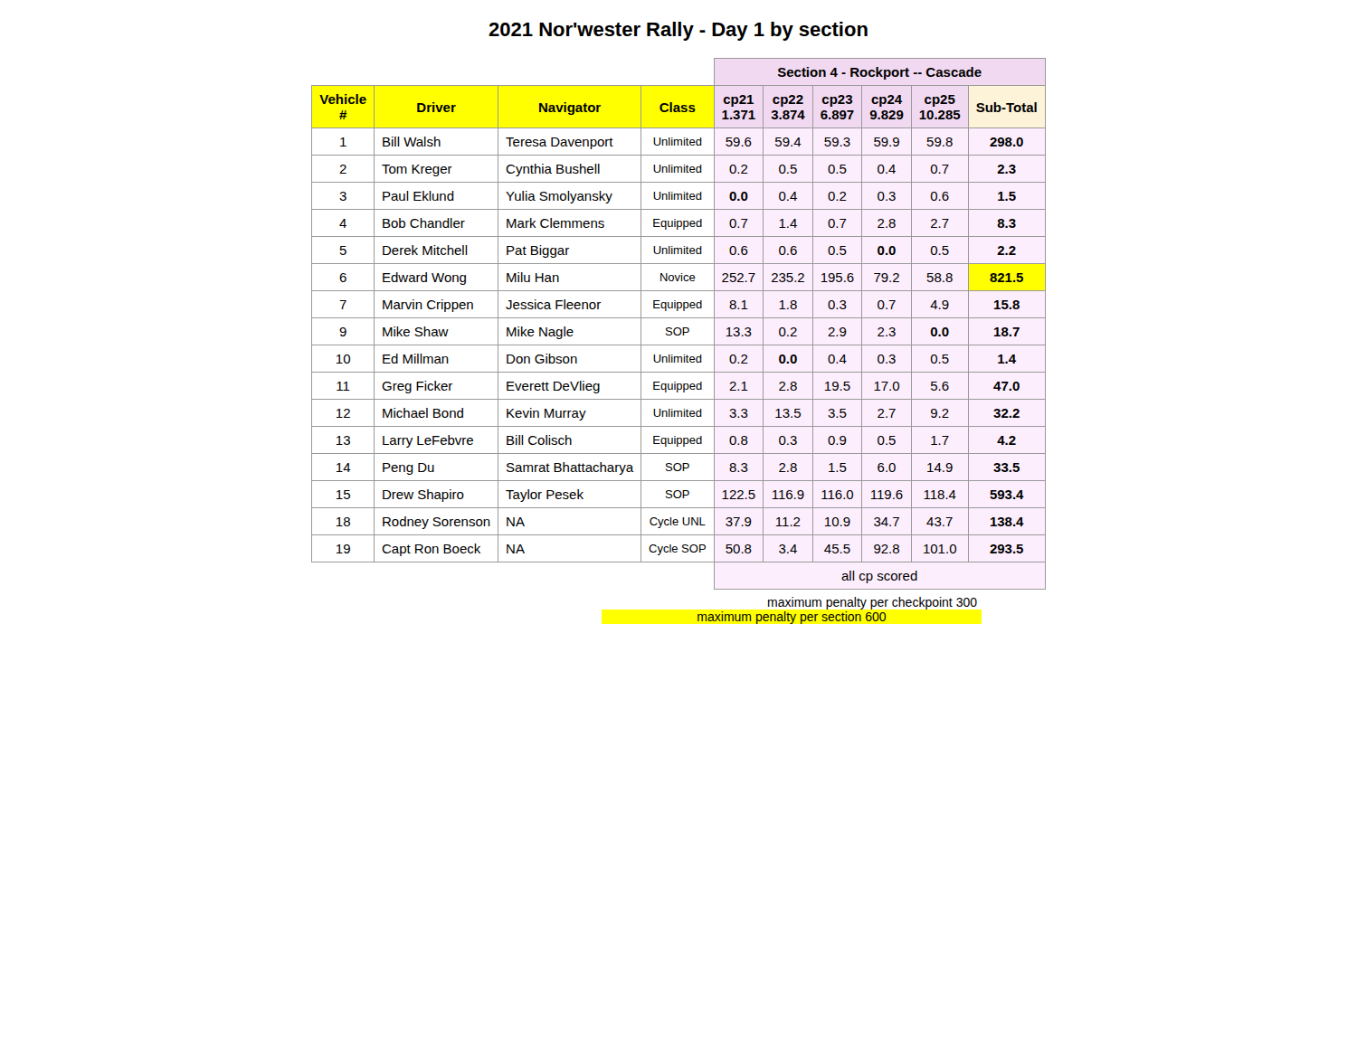2021 Nor'wester Rally - Day 1 by section
| | Section 4 - Rockport -- Cascade |
| Vehicle # | Driver | Navigator | Class | cp21 1.371 | cp22 3.874 | cp23 6.897 | cp24 9.829 | cp25 10.285 | Sub-Total |
| 1 | Bill Walsh | Teresa Davenport | Unlimited | 59.6 | 59.4 | 59.3 | 59.9 | 59.8 | 298.0 |
| 2 | Tom Kreger | Cynthia Bushell | Unlimited | 0.2 | 0.5 | 0.5 | 0.4 | 0.7 | 2.3 |
| 3 | Paul Eklund | Yulia Smolyansky | Unlimited | 0.0 | 0.4 | 0.2 | 0.3 | 0.6 | 1.5 |
| 4 | Bob Chandler | Mark Clemmens | Equipped | 0.7 | 1.4 | 0.7 | 2.8 | 2.7 | 8.3 |
| 5 | Derek Mitchell | Pat Biggar | Unlimited | 0.6 | 0.6 | 0.5 | 0.0 | 0.5 | 2.2 |
| 6 | Edward Wong | Milu Han | Novice | 252.7 | 235.2 | 195.6 | 79.2 | 58.8 | 821.5 |
| 7 | Marvin Crippen | Jessica Fleenor | Equipped | 8.1 | 1.8 | 0.3 | 0.7 | 4.9 | 15.8 |
| 9 | Mike Shaw | Mike Nagle | SOP | 13.3 | 0.2 | 2.9 | 2.3 | 0.0 | 18.7 |
| 10 | Ed Millman | Don Gibson | Unlimited | 0.2 | 0.0 | 0.4 | 0.3 | 0.5 | 1.4 |
| 11 | Greg Ficker | Everett DeVlieg | Equipped | 2.1 | 2.8 | 19.5 | 17.0 | 5.6 | 47.0 |
| 12 | Michael Bond | Kevin Murray | Unlimited | 3.3 | 13.5 | 3.5 | 2.7 | 9.2 | 32.2 |
| 13 | Larry LeFebvre | Bill Colisch | Equipped | 0.8 | 0.3 | 0.9 | 0.5 | 1.7 | 4.2 |
| 14 | Peng Du | Samrat Bhattacharya | SOP | 8.3 | 2.8 | 1.5 | 6.0 | 14.9 | 33.5 |
| 15 | Drew Shapiro | Taylor Pesek | SOP | 122.5 | 116.9 | 116.0 | 119.6 | 118.4 | 593.4 |
| 18 | Rodney Sorenson | NA | Cycle UNL | 37.9 | 11.2 | 10.9 | 34.7 | 43.7 | 138.4 |
| 19 | Capt Ron Boeck | NA | Cycle SOP | 50.8 | 3.4 | 45.5 | 92.8 | 101.0 | 293.5 |
| | all cp scored |
maximum penalty per checkpoint 300
maximum penalty per section 600